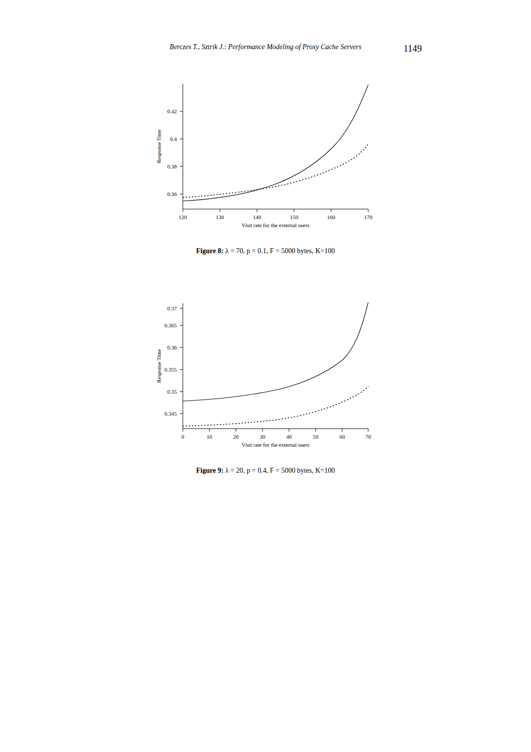Berczes T., Sztrik J.: Performance Modeling of Proxy Cache Servers 1149
0.36 0.38 0.4 0.42 120 130 140 150 160 170 Visit rate for the external users Response Time
Figure 8: λ = 70, p = 0.1, F = 5000 bytes, K=100
0.345 0.35 0.355 0.36 0.365 0.37 0 10 20 30 40 50 60 70 Visit rate for the external users Response Time
Figure 9: λ = 20, p = 0.4, F = 5000 bytes, K=100